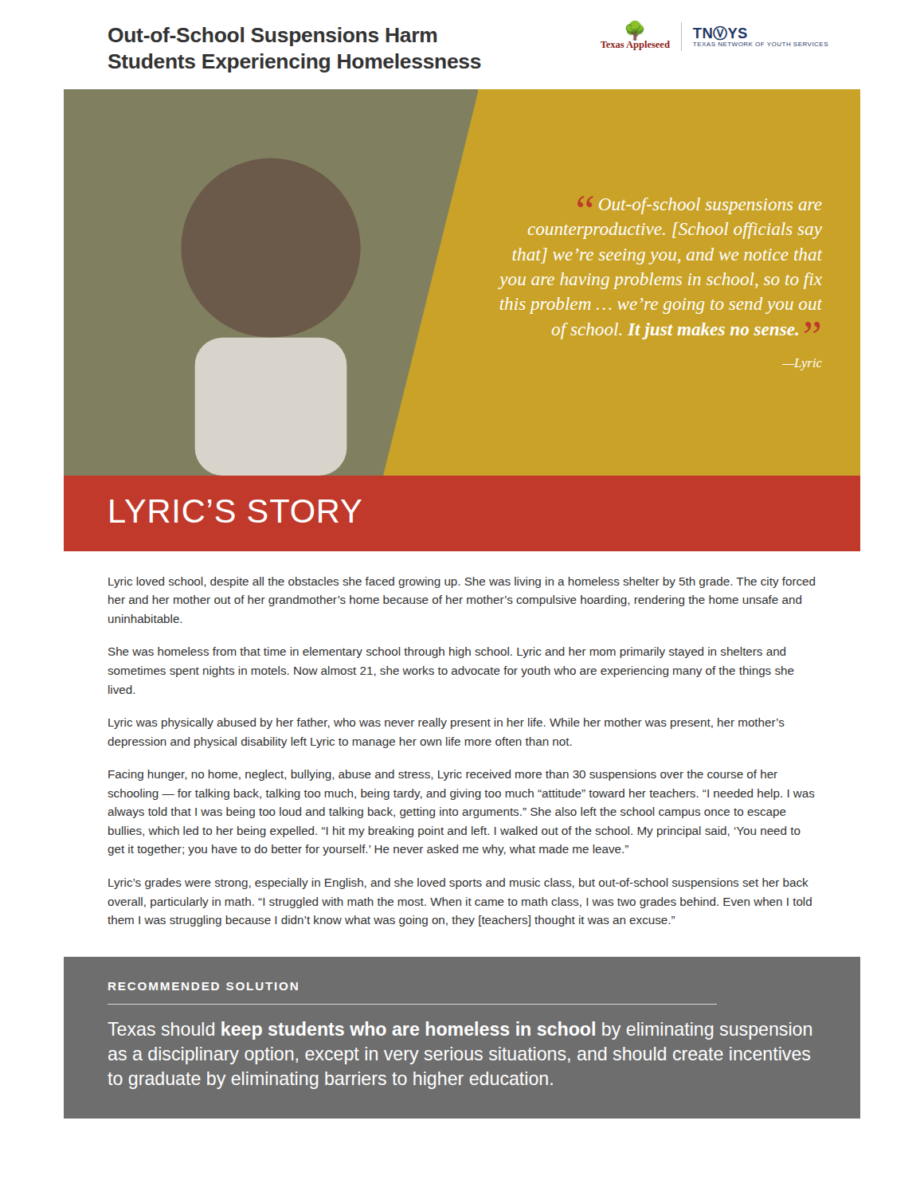Out-of-School Suspensions Harm
Students Experiencing Homelessness
🌳 Texas Appleseed
TNⓋYS Texas Network of Youth Services
“Out-of-school suspensions are counterproductive. [School officials say that] we’re seeing you, and we notice that you are having problems in school, so to fix this problem … we’re going to send you out of school. It just makes no sense.”
—Lyric
Lyric’s Story
Lyric loved school, despite all the obstacles she faced growing up. She was living in a homeless shelter by 5th grade. The city forced her and her mother out of her grandmother’s home because of her mother’s compulsive hoarding, rendering the home unsafe and uninhabitable.
She was homeless from that time in elementary school through high school. Lyric and her mom primarily stayed in shelters and sometimes spent nights in motels. Now almost 21, she works to advocate for youth who are experiencing many of the things she lived.
Lyric was physically abused by her father, who was never really present in her life. While her mother was present, her mother’s depression and physical disability left Lyric to manage her own life more often than not.
Facing hunger, no home, neglect, bullying, abuse and stress, Lyric received more than 30 suspensions over the course of her schooling — for talking back, talking too much, being tardy, and giving too much “attitude” toward her teachers. “I needed help. I was always told that I was being too loud and talking back, getting into arguments.” She also left the school campus once to escape bullies, which led to her being expelled. “I hit my breaking point and left. I walked out of the school. My principal said, ‘You need to get it together; you have to do better for yourself.’ He never asked me why, what made me leave.”
Lyric’s grades were strong, especially in English, and she loved sports and music class, but out-of-school suspensions set her back overall, particularly in math. “I struggled with math the most. When it came to math class, I was two grades behind. Even when I told them I was struggling because I didn’t know what was going on, they [teachers] thought it was an excuse.”
Recommended Solution
Texas should keep students who are homeless in school by eliminating suspension as a disciplinary option, except in very serious situations, and should create incentives to graduate by eliminating barriers to higher education.